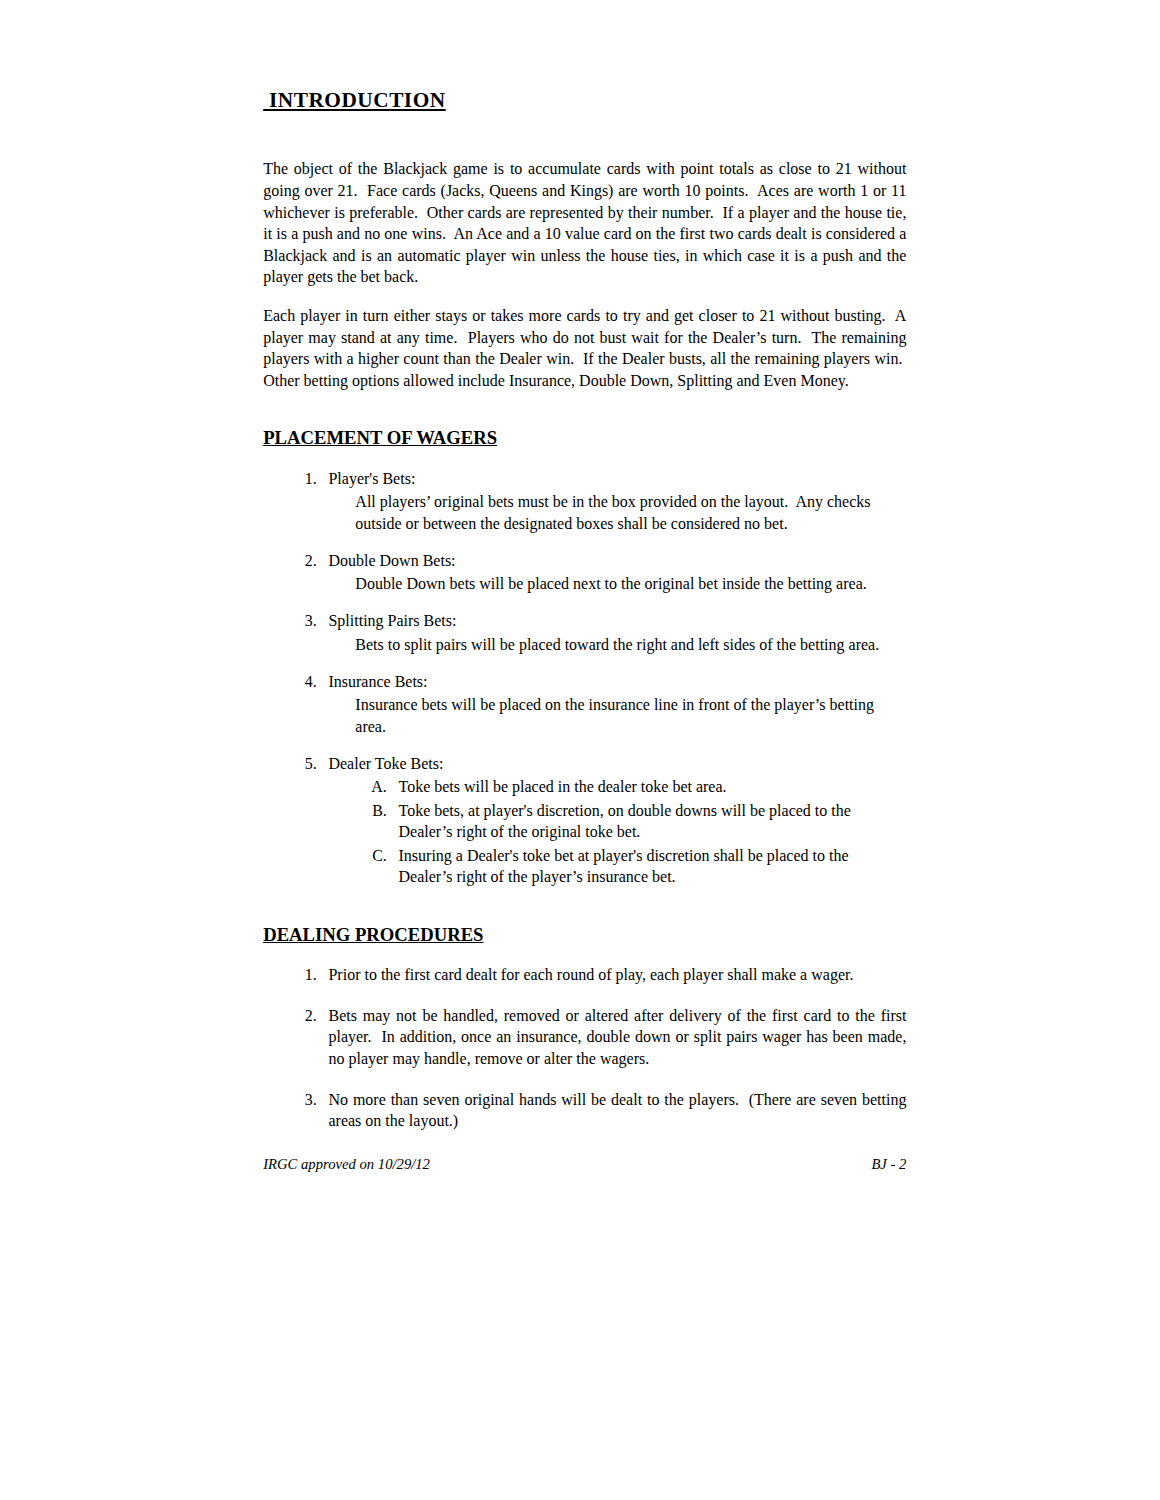INTRODUCTION
The object of the Blackjack game is to accumulate cards with point totals as close to 21 without going over 21. Face cards (Jacks, Queens and Kings) are worth 10 points. Aces are worth 1 or 11 whichever is preferable. Other cards are represented by their number. If a player and the house tie, it is a push and no one wins. An Ace and a 10 value card on the first two cards dealt is considered a Blackjack and is an automatic player win unless the house ties, in which case it is a push and the player gets the bet back.
Each player in turn either stays or takes more cards to try and get closer to 21 without busting. A player may stand at any time. Players who do not bust wait for the Dealer’s turn. The remaining players with a higher count than the Dealer win. If the Dealer busts, all the remaining players win. Other betting options allowed include Insurance, Double Down, Splitting and Even Money.
PLACEMENT OF WAGERS
Player's Bets: All players’ original bets must be in the box provided on the layout. Any checks outside or between the designated boxes shall be considered no bet.
Double Down Bets: Double Down bets will be placed next to the original bet inside the betting area.
Splitting Pairs Bets: Bets to split pairs will be placed toward the right and left sides of the betting area.
Insurance Bets: Insurance bets will be placed on the insurance line in front of the player’s betting area.
Dealer Toke Bets:
Toke bets will be placed in the dealer toke bet area.
Toke bets, at player's discretion, on double downs will be placed to the Dealer’s right of the original toke bet.
Insuring a Dealer's toke bet at player's discretion shall be placed to the Dealer’s right of the player’s insurance bet.
DEALING PROCEDURES
Prior to the first card dealt for each round of play, each player shall make a wager.
Bets may not be handled, removed or altered after delivery of the first card to the first player. In addition, once an insurance, double down or split pairs wager has been made, no player may handle, remove or alter the wagers.
No more than seven original hands will be dealt to the players. (There are seven betting areas on the layout.)
IRGC approved on 10/29/12 BJ - 2